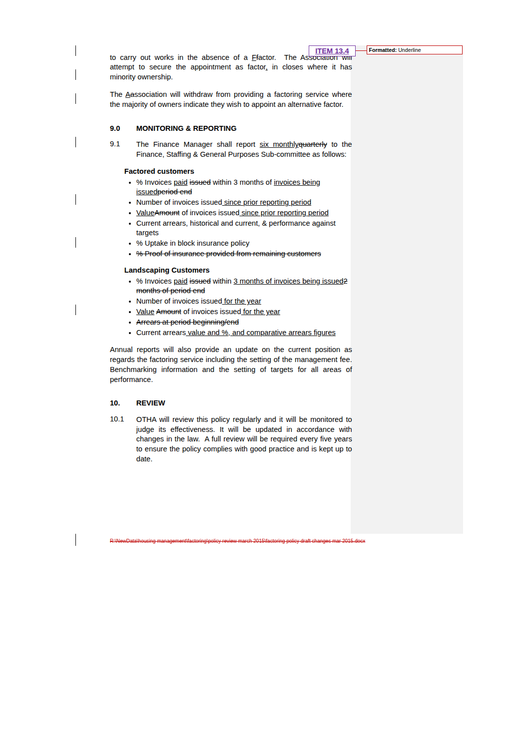ITEM 13.4
Formatted: Underline
to carry out works in the absence of a Ffactor. The Association will attempt to secure the appointment as factor, in closes where it has minority ownership.
The Aassociation will withdraw from providing a factoring service where the majority of owners indicate they wish to appoint an alternative factor.
9.0 MONITORING & REPORTING
9.1
The Finance Manager shall report six monthlyquarterly to the Finance, Staffing & General Purposes Sub-committee as follows:
Factored customers
% Invoices paid issued within 3 months of invoices being issuedperiod end
Number of invoices issued since prior reporting period
ValueAmount of invoices issued since prior reporting period
Current arrears, historical and current, & performance against targets
% Uptake in block insurance policy
% Proof of insurance provided from remaining customers
Landscaping Customers
% Invoices paid issued within 3 months of invoices being issued2 months of period end
Number of invoices issued for the year
Value Amount of invoices issued for the year
Arrears at period beginning/end
Current arrears value and %, and comparative arrears figures
Annual reports will also provide an update on the current position as regards the factoring service including the setting of the management fee. Benchmarking information and the setting of targets for all areas of performance.
10. REVIEW
10.1
OTHA will review this policy regularly and it will be monitored to judge its effectiveness. It will be updated in accordance with changes in the law. A full review will be required every five years to ensure the policy complies with good practice and is kept up to date.
R:\NewData\housing management\factoring\policy review march 2015\factoring policy draft changes mar 2015.docx